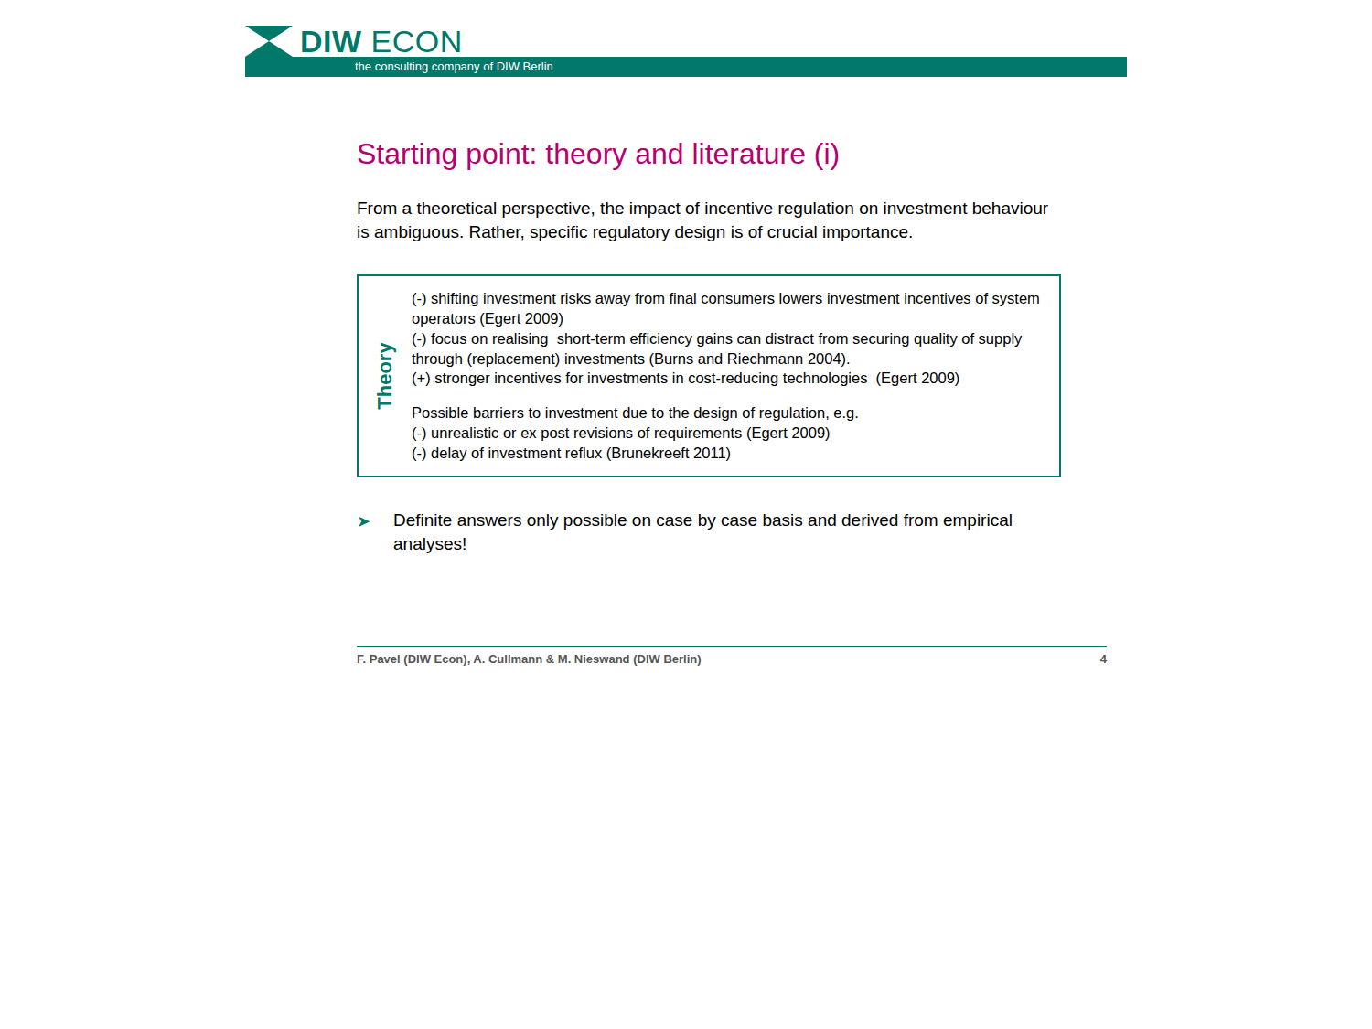DIW ECON
the consulting company of DIW Berlin
Starting point: theory and literature (i)
From a theoretical perspective, the impact of incentive regulation on investment behaviour is ambiguous. Rather, specific regulatory design is of crucial importance.
Theory
(-) shifting investment risks away from final consumers lowers investment incentives of system operators (Egert 2009)
(-) focus on realising short-term efficiency gains can distract from securing quality of supply through (replacement) investments (Burns and Riechmann 2004).
(+) stronger incentives for investments in cost-reducing technologies (Egert 2009)
Possible barriers to investment due to the design of regulation, e.g.
(-) unrealistic or ex post revisions of requirements (Egert 2009)
(-) delay of investment reflux (Brunekreeft 2011)
➤
Definite answers only possible on case by case basis and derived from empirical analyses!
F. Pavel (DIW Econ), A. Cullmann & M. Nieswand (DIW Berlin)
4